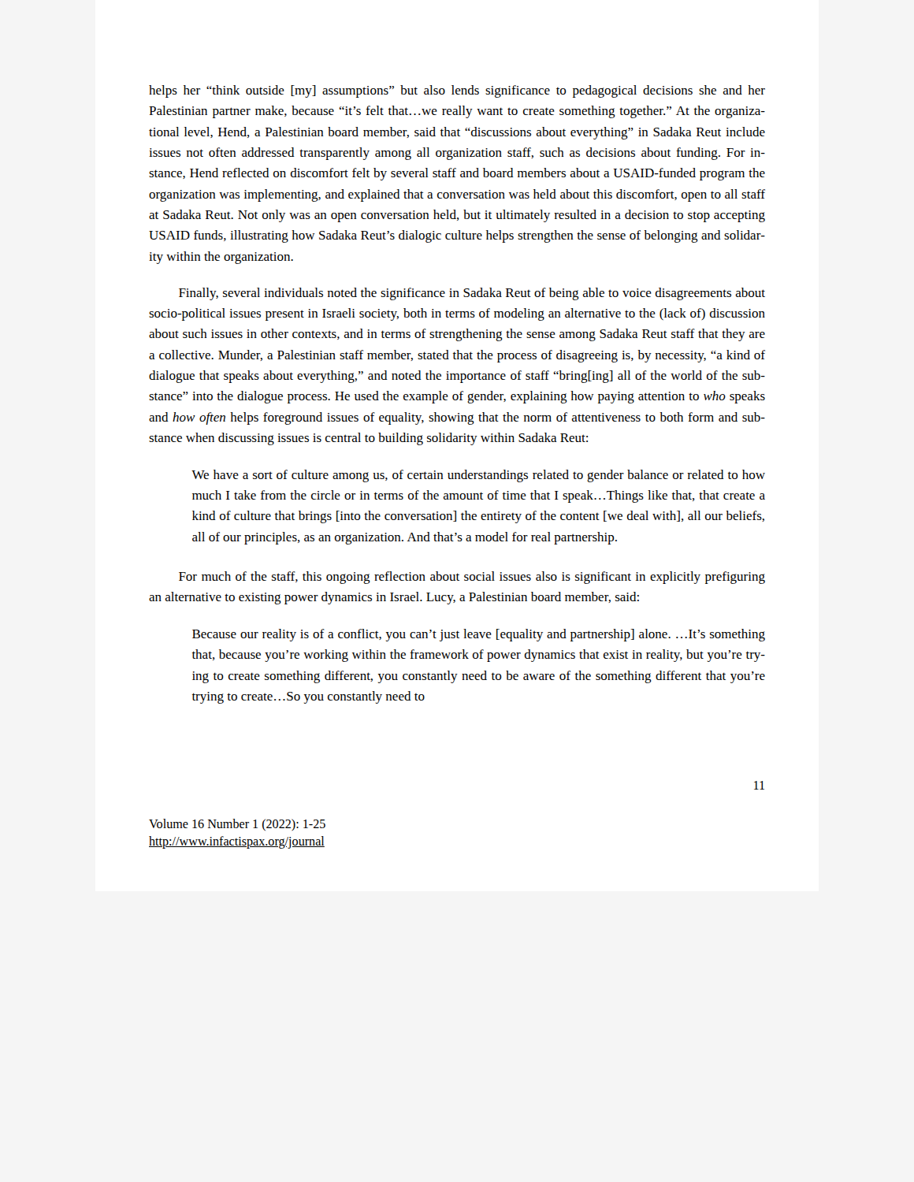helps her “think outside [my] assumptions” but also lends significance to pedagogical decisions she and her Palestinian partner make, because “it’s felt that…we really want to create something together.” At the organizational level, Hend, a Palestinian board member, said that “discussions about everything” in Sadaka Reut include issues not often addressed transparently among all organization staff, such as decisions about funding. For instance, Hend reflected on discomfort felt by several staff and board members about a USAID-funded program the organization was implementing, and explained that a conversation was held about this discomfort, open to all staff at Sadaka Reut. Not only was an open conversation held, but it ultimately resulted in a decision to stop accepting USAID funds, illustrating how Sadaka Reut’s dialogic culture helps strengthen the sense of belonging and solidarity within the organization.
Finally, several individuals noted the significance in Sadaka Reut of being able to voice disagreements about socio-political issues present in Israeli society, both in terms of modeling an alternative to the (lack of) discussion about such issues in other contexts, and in terms of strengthening the sense among Sadaka Reut staff that they are a collective. Munder, a Palestinian staff member, stated that the process of disagreeing is, by necessity, “a kind of dialogue that speaks about everything,” and noted the importance of staff “bring[ing] all of the world of the substance” into the dialogue process. He used the example of gender, explaining how paying attention to who speaks and how often helps foreground issues of equality, showing that the norm of attentiveness to both form and substance when discussing issues is central to building solidarity within Sadaka Reut:
We have a sort of culture among us, of certain understandings related to gender balance or related to how much I take from the circle or in terms of the amount of time that I speak…Things like that, that create a kind of culture that brings [into the conversation] the entirety of the content [we deal with], all our beliefs, all of our principles, as an organization. And that’s a model for real partnership.
For much of the staff, this ongoing reflection about social issues also is significant in explicitly prefiguring an alternative to existing power dynamics in Israel. Lucy, a Palestinian board member, said:
Because our reality is of a conflict, you can’t just leave [equality and partnership] alone. …It’s something that, because you’re working within the framework of power dynamics that exist in reality, but you’re trying to create something different, you constantly need to be aware of the something different that you’re trying to create…So you constantly need to
11
Volume 16 Number 1 (2022): 1-25
http://www.infactispax.org/journal